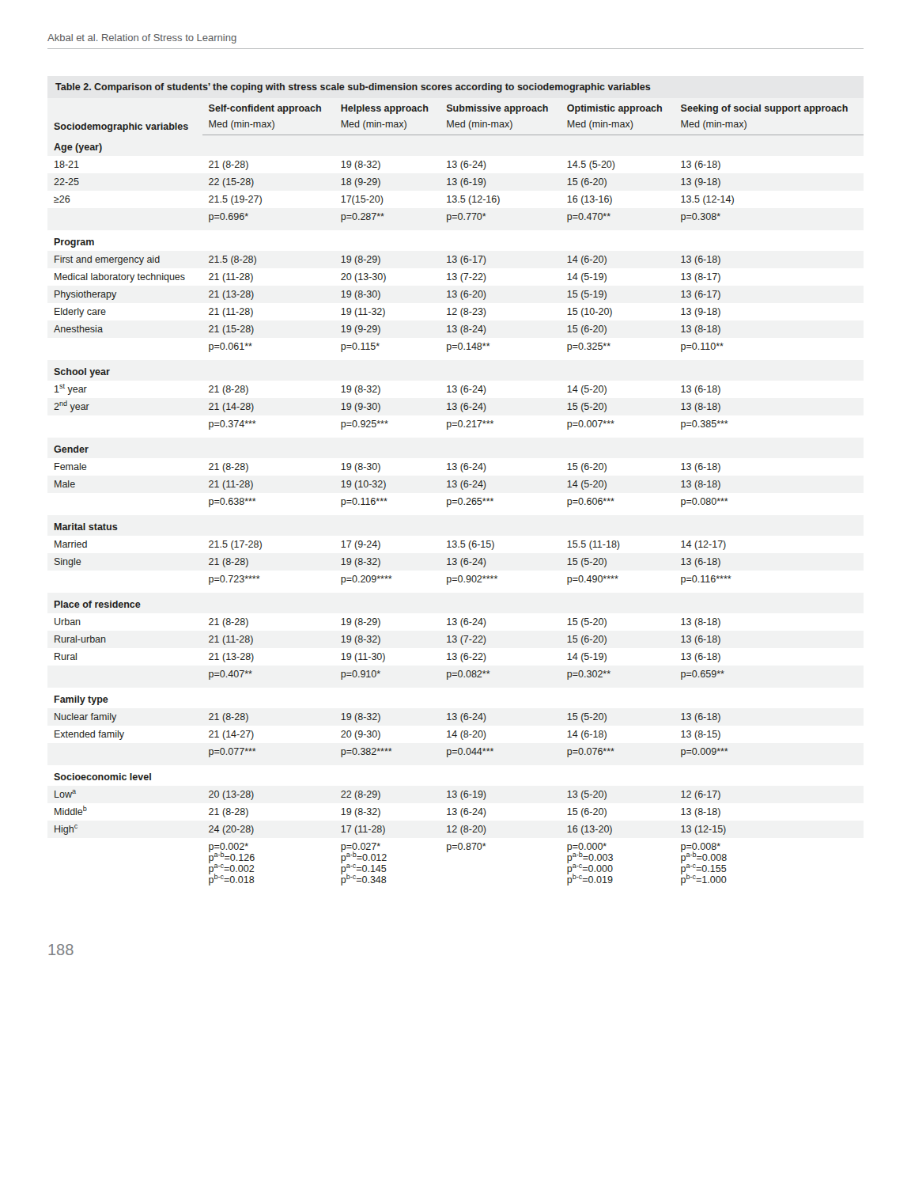Akbal et al. Relation of Stress to Learning
Table 2. Comparison of students’ the coping with stress scale sub-dimension scores according to sociodemographic variables
| Sociodemographic variables | Self-confident approach | Helpless approach | Submissive approach | Optimistic approach | Seeking of social support approach |
| --- | --- | --- | --- | --- | --- |
| Med (min-max) | Med (min-max) | Med (min-max) | Med (min-max) | Med (min-max) |
| Age (year) |
| 18-21 | 21 (8-28) | 19 (8-32) | 13 (6-24) | 14.5 (5-20) | 13 (6-18) |
| 22-25 | 22 (15-28) | 18 (9-29) | 13 (6-19) | 15 (6-20) | 13 (9-18) |
| ≥26 | 21.5 (19-27) | 17(15-20) | 13.5 (12-16) | 16 (13-16) | 13.5 (12-14) |
| | p=0.696* | p=0.287** | p=0.770* | p=0.470** | p=0.308* |
| Program |
| First and emergency aid | 21.5 (8-28) | 19 (8-29) | 13 (6-17) | 14 (6-20) | 13 (6-18) |
| Medical laboratory techniques | 21 (11-28) | 20 (13-30) | 13 (7-22) | 14 (5-19) | 13 (8-17) |
| Physiotherapy | 21 (13-28) | 19 (8-30) | 13 (6-20) | 15 (5-19) | 13 (6-17) |
| Elderly care | 21 (11-28) | 19 (11-32) | 12 (8-23) | 15 (10-20) | 13 (9-18) |
| Anesthesia | 21 (15-28) | 19 (9-29) | 13 (8-24) | 15 (6-20) | 13 (8-18) |
| | p=0.061** | p=0.115* | p=0.148** | p=0.325** | p=0.110** |
| School year |
| 1 st year | 21 (8-28) | 19 (8-32) | 13 (6-24) | 14 (5-20) | 13 (6-18) |
| 2 nd year | 21 (14-28) | 19 (9-30) | 13 (6-24) | 15 (5-20) | 13 (8-18) |
| | p=0.374*** | p=0.925*** | p=0.217*** | p=0.007*** | p=0.385*** |
| Gender |
| Female | 21 (8-28) | 19 (8-30) | 13 (6-24) | 15 (6-20) | 13 (6-18) |
| Male | 21 (11-28) | 19 (10-32) | 13 (6-24) | 14 (5-20) | 13 (8-18) |
| | p=0.638*** | p=0.116*** | p=0.265*** | p=0.606*** | p=0.080*** |
| Marital status |
| Married | 21.5 (17-28) | 17 (9-24) | 13.5 (6-15) | 15.5 (11-18) | 14 (12-17) |
| Single | 21 (8-28) | 19 (8-32) | 13 (6-24) | 15 (5-20) | 13 (6-18) |
| | p=0.723**** | p=0.209**** | p=0.902**** | p=0.490**** | p=0.116**** |
| Place of residence |
| Urban | 21 (8-28) | 19 (8-29) | 13 (6-24) | 15 (5-20) | 13 (8-18) |
| Rural-urban | 21 (11-28) | 19 (8-32) | 13 (7-22) | 15 (6-20) | 13 (6-18) |
| Rural | 21 (13-28) | 19 (11-30) | 13 (6-22) | 14 (5-19) | 13 (6-18) |
| | p=0.407** | p=0.910* | p=0.082** | p=0.302** | p=0.659** |
| Family type |
| Nuclear family | 21 (8-28) | 19 (8-32) | 13 (6-24) | 15 (5-20) | 13 (6-18) |
| Extended family | 21 (14-27) | 20 (9-30) | 14 (8-20) | 14 (6-18) | 13 (8-15) |
| | p=0.077*** | p=0.382**** | p=0.044*** | p=0.076*** | p=0.009*** |
| Socioeconomic level |
| Low a | 20 (13-28) | 22 (8-29) | 13 (6-19) | 13 (5-20) | 12 (6-17) |
| Middle b | 21 (8-28) | 19 (8-32) | 13 (6-24) | 15 (6-20) | 13 (8-18) |
| High c | 24 (20-28) | 17 (11-28) | 12 (8-20) | 16 (13-20) | 13 (12-15) |
| | p=0.002* p a-b =0.126 p a-c =0.002 p b-c =0.018 | p=0.027* p a-b =0.012 p a-c =0.145 p b-c =0.348 | p=0.870* | p=0.000* p a-b =0.003 p a-c =0.000 p b-c =0.019 | p=0.008* p a-b =0.008 p a-c =0.155 p b-c =1.000 |
188